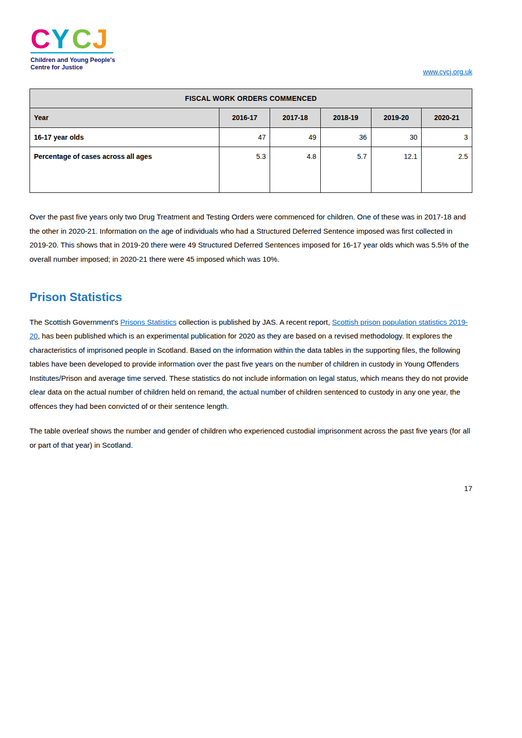C Y C J Children and Young People's Centre for Justice www.cycj.org.uk
| FISCAL WORK ORDERS COMMENCED |
| --- |
| Year | 2016-17 | 2017-18 | 2018-19 | 2019-20 | 2020-21 |
| 16-17 year olds | 47 | 49 | 36 | 30 | 3 |
| Percentage of cases across all ages | 5.3 | 4.8 | 5.7 | 12.1 | 2.5 |
Over the past five years only two Drug Treatment and Testing Orders were commenced for children. One of these was in 2017-18 and the other in 2020-21. Information on the age of individuals who had a Structured Deferred Sentence imposed was first collected in 2019-20. This shows that in 2019-20 there were 49 Structured Deferred Sentences imposed for 16-17 year olds which was 5.5% of the overall number imposed; in 2020-21 there were 45 imposed which was 10%.
Prison Statistics
The Scottish Government's Prisons Statistics collection is published by JAS. A recent report, Scottish prison population statistics 2019-20, has been published which is an experimental publication for 2020 as they are based on a revised methodology. It explores the characteristics of imprisoned people in Scotland. Based on the information within the data tables in the supporting files, the following tables have been developed to provide information over the past five years on the number of children in custody in Young Offenders Institutes/Prison and average time served. These statistics do not include information on legal status, which means they do not provide clear data on the actual number of children held on remand, the actual number of children sentenced to custody in any one year, the offences they had been convicted of or their sentence length.
The table overleaf shows the number and gender of children who experienced custodial imprisonment across the past five years (for all or part of that year) in Scotland.
17